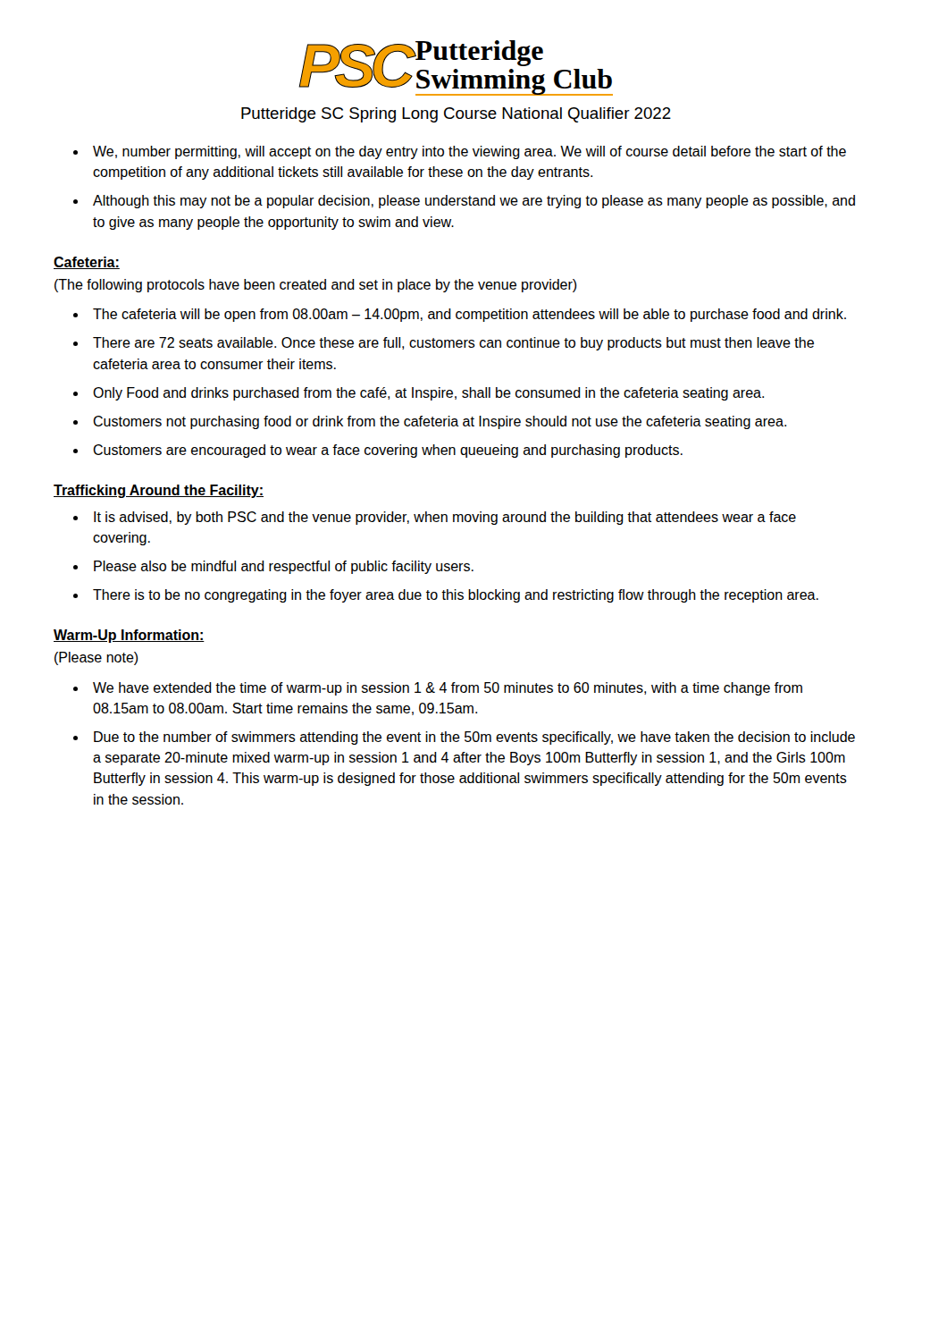PSC Putteridge Swimming Club
Putteridge SC Spring Long Course National Qualifier 2022
We, number permitting, will accept on the day entry into the viewing area. We will of course detail before the start of the competition of any additional tickets still available for these on the day entrants.
Although this may not be a popular decision, please understand we are trying to please as many people as possible, and to give as many people the opportunity to swim and view.
Cafeteria:
(The following protocols have been created and set in place by the venue provider)
The cafeteria will be open from 08.00am – 14.00pm, and competition attendees will be able to purchase food and drink.
There are 72 seats available. Once these are full, customers can continue to buy products but must then leave the cafeteria area to consumer their items.
Only Food and drinks purchased from the café, at Inspire, shall be consumed in the cafeteria seating area.
Customers not purchasing food or drink from the cafeteria at Inspire should not use the cafeteria seating area.
Customers are encouraged to wear a face covering when queueing and purchasing products.
Trafficking Around the Facility:
It is advised, by both PSC and the venue provider, when moving around the building that attendees wear a face covering.
Please also be mindful and respectful of public facility users.
There is to be no congregating in the foyer area due to this blocking and restricting flow through the reception area.
Warm-Up Information:
(Please note)
We have extended the time of warm-up in session 1 & 4 from 50 minutes to 60 minutes, with a time change from 08.15am to 08.00am. Start time remains the same, 09.15am.
Due to the number of swimmers attending the event in the 50m events specifically, we have taken the decision to include a separate 20-minute mixed warm-up in session 1 and 4 after the Boys 100m Butterfly in session 1, and the Girls 100m Butterfly in session 4. This warm-up is designed for those additional swimmers specifically attending for the 50m events in the session.